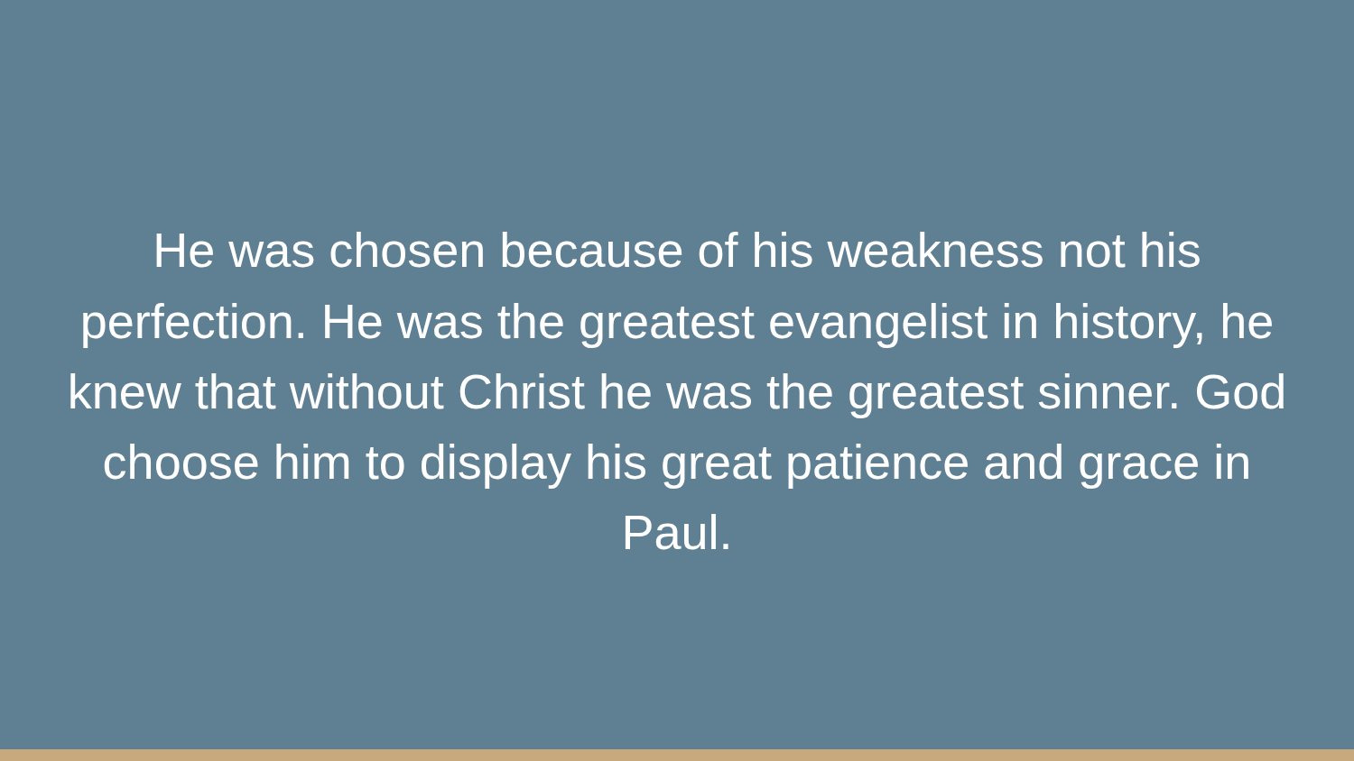He was chosen because of his weakness not his perfection. He was the greatest evangelist in history, he knew that without Christ he was the greatest sinner. God choose him to display his great patience and grace in Paul.